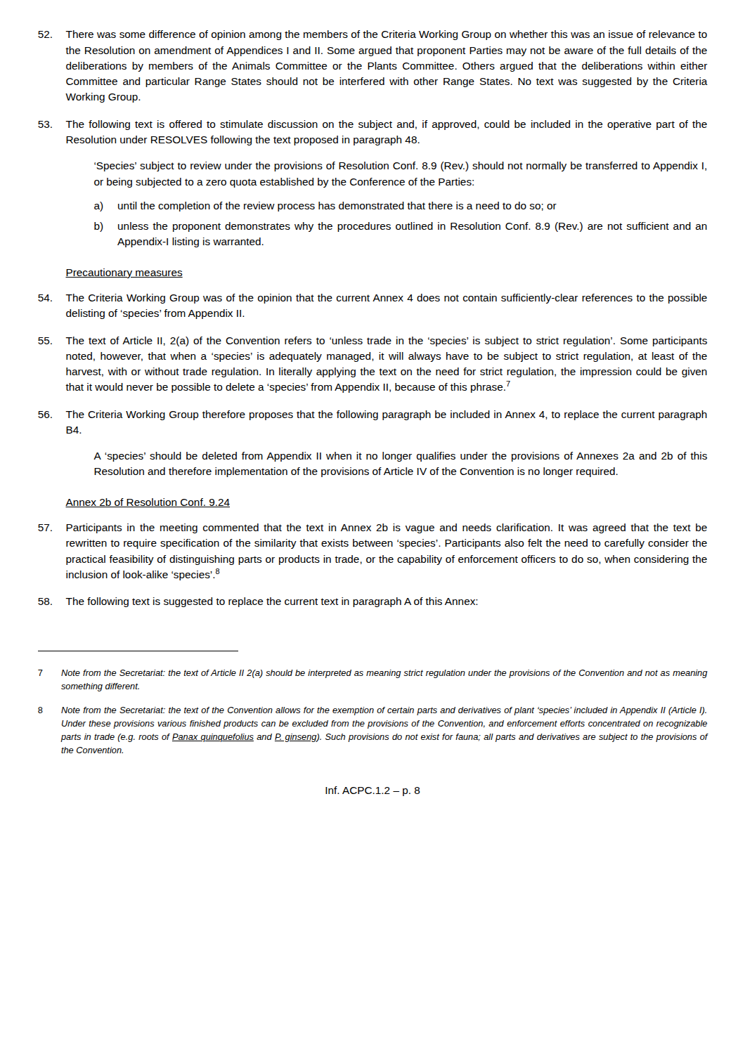52. There was some difference of opinion among the members of the Criteria Working Group on whether this was an issue of relevance to the Resolution on amendment of Appendices I and II. Some argued that proponent Parties may not be aware of the full details of the deliberations by members of the Animals Committee or the Plants Committee. Others argued that the deliberations within either Committee and particular Range States should not be interfered with other Range States. No text was suggested by the Criteria Working Group.
53. The following text is offered to stimulate discussion on the subject and, if approved, could be included in the operative part of the Resolution under RESOLVES following the text proposed in paragraph 48.
‘Species’ subject to review under the provisions of Resolution Conf. 8.9 (Rev.) should not normally be transferred to Appendix I, or being subjected to a zero quota established by the Conference of the Parties:
a) until the completion of the review process has demonstrated that there is a need to do so; or
b) unless the proponent demonstrates why the procedures outlined in Resolution Conf. 8.9 (Rev.) are not sufficient and an Appendix-I listing is warranted.
Precautionary measures
54. The Criteria Working Group was of the opinion that the current Annex 4 does not contain sufficiently-clear references to the possible delisting of ‘species’ from Appendix II.
55. The text of Article II, 2(a) of the Convention refers to ‘unless trade in the ‘species’ is subject to strict regulation’. Some participants noted, however, that when a ‘species’ is adequately managed, it will always have to be subject to strict regulation, at least of the harvest, with or without trade regulation. In literally applying the text on the need for strict regulation, the impression could be given that it would never be possible to delete a ‘species’ from Appendix II, because of this phrase.7
56. The Criteria Working Group therefore proposes that the following paragraph be included in Annex 4, to replace the current paragraph B4.
A ‘species’ should be deleted from Appendix II when it no longer qualifies under the provisions of Annexes 2a and 2b of this Resolution and therefore implementation of the provisions of Article IV of the Convention is no longer required.
Annex 2b of Resolution Conf. 9.24
57. Participants in the meeting commented that the text in Annex 2b is vague and needs clarification. It was agreed that the text be rewritten to require specification of the similarity that exists between ‘species’. Participants also felt the need to carefully consider the practical feasibility of distinguishing parts or products in trade, or the capability of enforcement officers to do so, when considering the inclusion of look-alike ‘species’.8
58. The following text is suggested to replace the current text in paragraph A of this Annex:
7 Note from the Secretariat: the text of Article II 2(a) should be interpreted as meaning strict regulation under the provisions of the Convention and not as meaning something different.
8 Note from the Secretariat: the text of the Convention allows for the exemption of certain parts and derivatives of plant ‘species’ included in Appendix II (Article I). Under these provisions various finished products can be excluded from the provisions of the Convention, and enforcement efforts concentrated on recognizable parts in trade (e.g. roots of Panax quinquefolius and P. ginseng). Such provisions do not exist for fauna; all parts and derivatives are subject to the provisions of the Convention.
Inf. ACPC.1.2 – p. 8